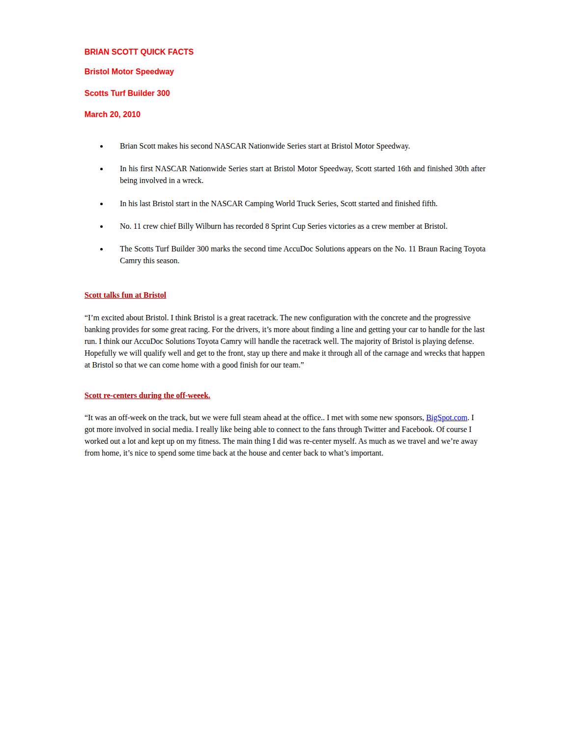BRIAN SCOTT QUICK FACTS
Bristol Motor Speedway
Scotts Turf Builder 300
March 20, 2010
Brian Scott makes his second NASCAR Nationwide Series start at Bristol Motor Speedway.
In his first NASCAR Nationwide Series start at Bristol Motor Speedway, Scott started 16th and finished 30th after being involved in a wreck.
In his last Bristol start in the NASCAR Camping World Truck Series, Scott started and finished fifth.
No. 11 crew chief Billy Wilburn has recorded 8 Sprint Cup Series victories as a crew member at Bristol.
The Scotts Turf Builder 300 marks the second time AccuDoc Solutions appears on the No. 11 Braun Racing Toyota Camry this season.
Scott talks fun at Bristol
“I’m excited about Bristol. I think Bristol is a great racetrack. The new configuration with the concrete and the progressive banking provides for some great racing. For the drivers, it’s more about finding a line and getting your car to handle for the last run. I think our AccuDoc Solutions Toyota Camry will handle the racetrack well. The majority of Bristol is playing defense. Hopefully we will qualify well and get to the front, stay up there and make it through all of the carnage and wrecks that happen at Bristol so that we can come home with a good finish for our team.”
Scott re-centers during the off-weeek.
“It was an off-week on the track, but we were full steam ahead at the office.. I met with some new sponsors, BigSpot.com. I got more involved in social media. I really like being able to connect to the fans through Twitter and Facebook. Of course I worked out a lot and kept up on my fitness. The main thing I did was re-center myself. As much as we travel and we’re away from home, it’s nice to spend some time back at the house and center back to what’s important.